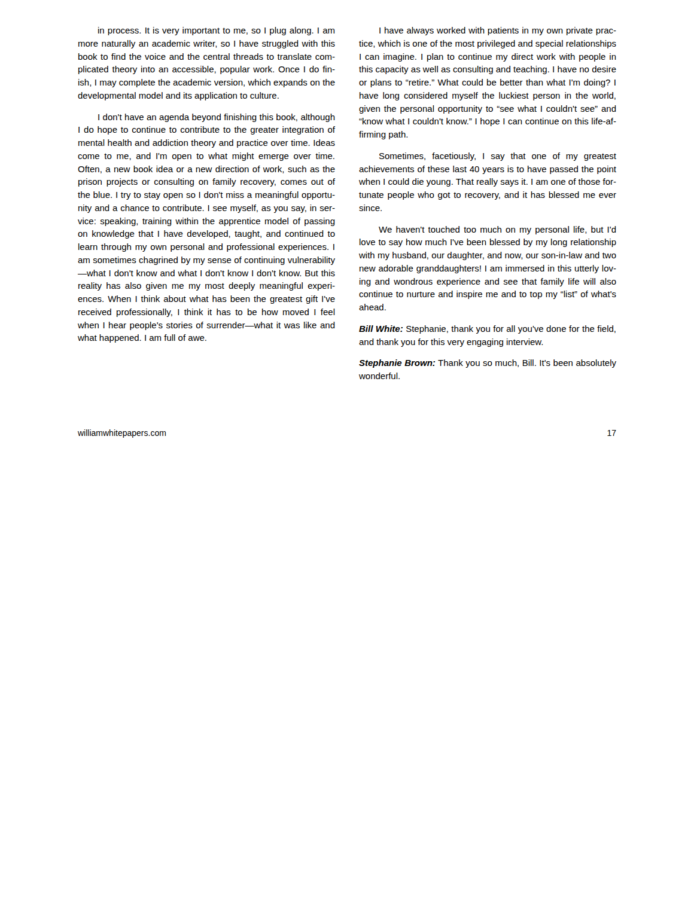in process. It is very important to me, so I plug along. I am more naturally an academic writer, so I have struggled with this book to find the voice and the central threads to translate complicated theory into an accessible, popular work. Once I do finish, I may complete the academic version, which expands on the developmental model and its application to culture.
I don't have an agenda beyond finishing this book, although I do hope to continue to contribute to the greater integration of mental health and addiction theory and practice over time. Ideas come to me, and I'm open to what might emerge over time. Often, a new book idea or a new direction of work, such as the prison projects or consulting on family recovery, comes out of the blue. I try to stay open so I don't miss a meaningful opportunity and a chance to contribute. I see myself, as you say, in service: speaking, training within the apprentice model of passing on knowledge that I have developed, taught, and continued to learn through my own personal and professional experiences. I am sometimes chagrined by my sense of continuing vulnerability—what I don't know and what I don't know I don't know. But this reality has also given me my most deeply meaningful experiences. When I think about what has been the greatest gift I've received professionally, I think it has to be how moved I feel when I hear people's stories of surrender—what it was like and what happened. I am full of awe.
I have always worked with patients in my own private practice, which is one of the most privileged and special relationships I can imagine. I plan to continue my direct work with people in this capacity as well as consulting and teaching. I have no desire or plans to “retire.” What could be better than what I'm doing? I have long considered myself the luckiest person in the world, given the personal opportunity to “see what I couldn't see” and “know what I couldn't know.” I hope I can continue on this life-affirming path.
Sometimes, facetiously, I say that one of my greatest achievements of these last 40 years is to have passed the point when I could die young. That really says it. I am one of those fortunate people who got to recovery, and it has blessed me ever since.
We haven't touched too much on my personal life, but I'd love to say how much I've been blessed by my long relationship with my husband, our daughter, and now, our son-in-law and two new adorable granddaughters! I am immersed in this utterly loving and wondrous experience and see that family life will also continue to nurture and inspire me and to top my “list” of what's ahead.
Bill White: Stephanie, thank you for all you've done for the field, and thank you for this very engaging interview.
Stephanie Brown: Thank you so much, Bill. It's been absolutely wonderful.
williamwhitepapers.com 17